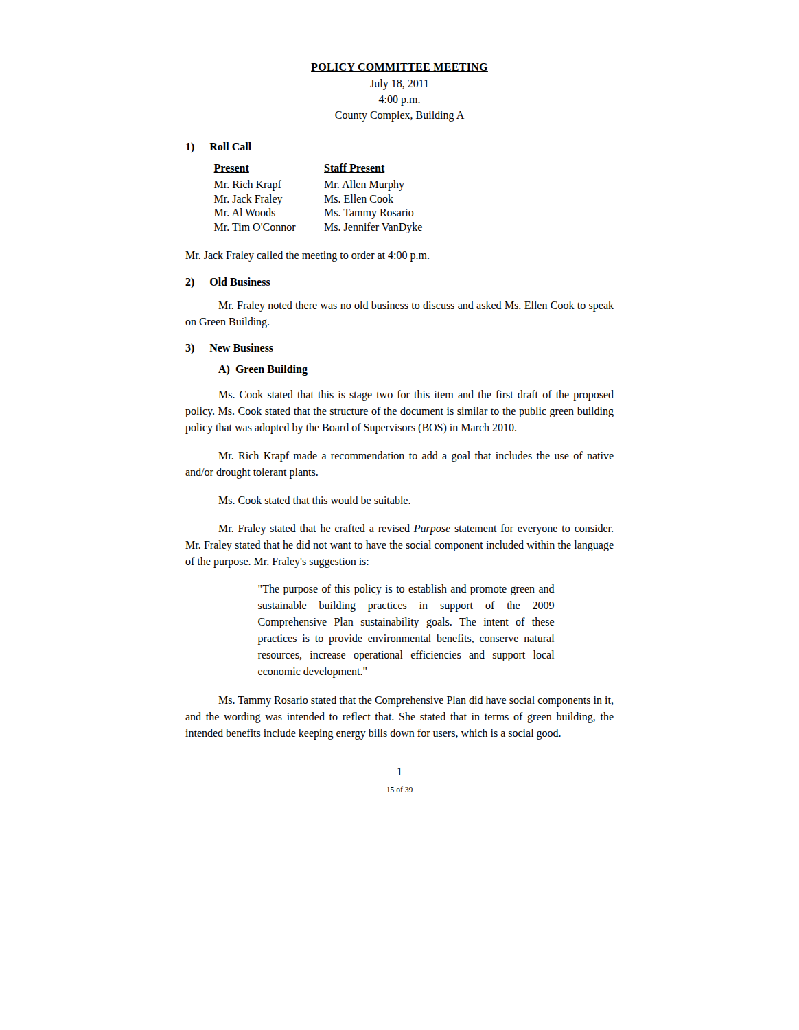POLICY COMMITTEE MEETING
July 18, 2011
4:00 p.m.
County Complex, Building A
1) Roll Call
| Present | Staff Present |
| --- | --- |
| Mr. Rich Krapf | Mr. Allen Murphy |
| Mr. Jack Fraley | Ms. Ellen Cook |
| Mr. Al Woods | Ms. Tammy Rosario |
| Mr. Tim O'Connor | Ms. Jennifer VanDyke |
Mr. Jack Fraley called the meeting to order at 4:00 p.m.
2) Old Business
Mr. Fraley noted there was no old business to discuss and asked Ms. Ellen Cook to speak on Green Building.
3) New Business
A) Green Building
Ms. Cook stated that this is stage two for this item and the first draft of the proposed policy. Ms. Cook stated that the structure of the document is similar to the public green building policy that was adopted by the Board of Supervisors (BOS) in March 2010.
Mr. Rich Krapf made a recommendation to add a goal that includes the use of native and/or drought tolerant plants.
Ms. Cook stated that this would be suitable.
Mr. Fraley stated that he crafted a revised Purpose statement for everyone to consider. Mr. Fraley stated that he did not want to have the social component included within the language of the purpose. Mr. Fraley's suggestion is:
"The purpose of this policy is to establish and promote green and sustainable building practices in support of the 2009 Comprehensive Plan sustainability goals. The intent of these practices is to provide environmental benefits, conserve natural resources, increase operational efficiencies and support local economic development."
Ms. Tammy Rosario stated that the Comprehensive Plan did have social components in it, and the wording was intended to reflect that. She stated that in terms of green building, the intended benefits include keeping energy bills down for users, which is a social good.
1
15 of 39